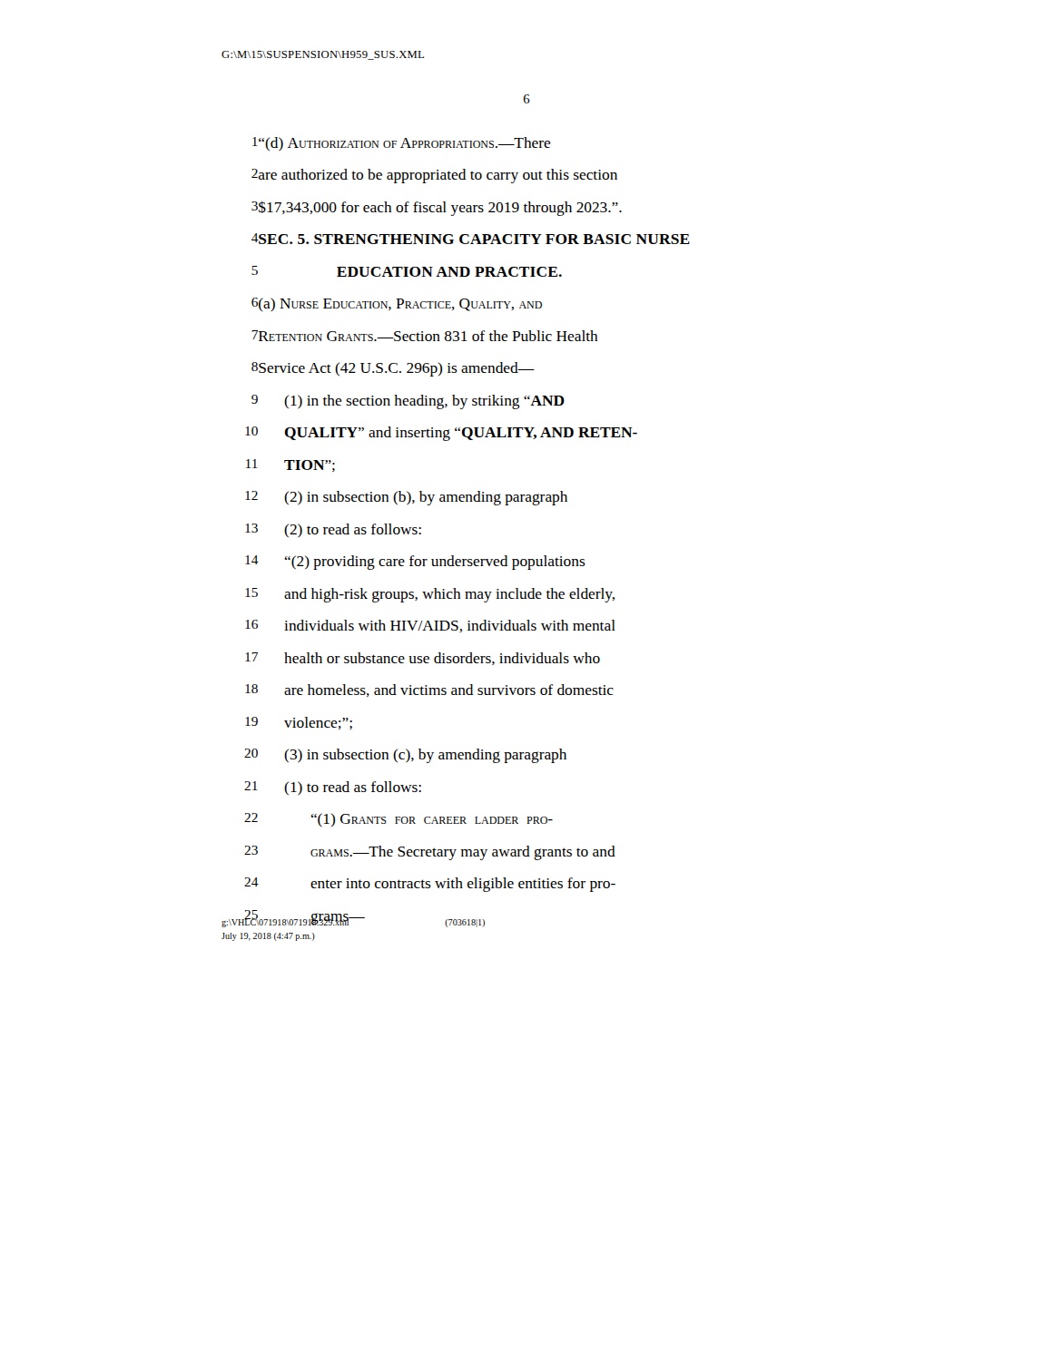G:\M\15\SUSPENSION\H959_SUS.XML
6
| 1 | “(d) Authorization of Appropriations. —There |
| 2 | are authorized to be appropriated to carry out this section |
| 3 | $17,343,000 for each of fiscal years 2019 through 2023.”. |
| 4 | SEC. 5. STRENGTHENING CAPACITY FOR BASIC NURSE |
| 5 | EDUCATION AND PRACTICE. |
| 6 | (a) Nurse Education, Practice, Quality, and |
| 7 | Retention Grants. —Section 831 of the Public Health |
| 8 | Service Act (42 U.S.C. 296p) is amended— |
| 9 | (1) in the section heading, by striking “ AND |
| 10 | QUALITY ” and inserting “ QUALITY, AND RETEN- |
| 11 | TION ”; |
| 12 | (2) in subsection (b), by amending paragraph |
| 13 | (2) to read as follows: |
| 14 | “(2) providing care for underserved populations |
| 15 | and high-risk groups, which may include the elderly, |
| 16 | individuals with HIV/AIDS, individuals with mental |
| 17 | health or substance use disorders, individuals who |
| 18 | are homeless, and victims and survivors of domestic |
| 19 | violence;”; |
| 20 | (3) in subsection (c), by amending paragraph |
| 21 | (1) to read as follows: |
| 22 | “(1) Grants for career ladder pro- |
| 23 | grams. —The Secretary may award grants to and |
| 24 | enter into contracts with eligible entities for pro- |
| 25 | grams— |
g:\VHLC\071918\071918.329.xml(703618|1)
July 19, 2018 (4:47 p.m.)